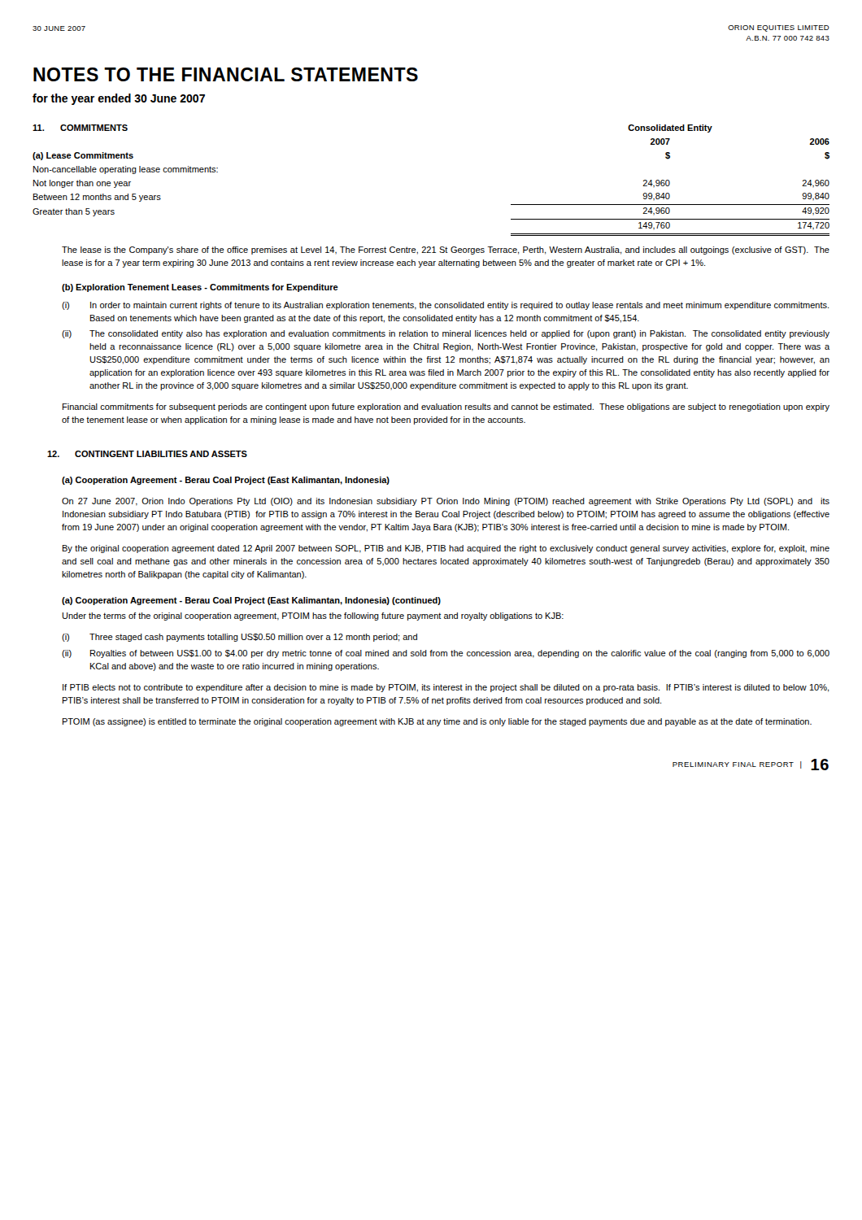30 JUNE 2007
ORION EQUITIES LIMITED
A.B.N. 77 000 742 843
NOTES TO THE FINANCIAL STATEMENTS
for the year ended 30 June 2007
| 11. COMMITMENTS | Consolidated Entity |
| | 2007 | 2006 |
| (a) Lease Commitments | $ | $ |
| Non-cancellable operating lease commitments: | | |
| Not longer than one year | 24,960 | 24,960 |
| Between 12 months and 5 years | 99,840 | 99,840 |
| Greater than 5 years | 24,960 | 49,920 |
| | 149,760 | 174,720 |
The lease is the Company's share of the office premises at Level 14, The Forrest Centre, 221 St Georges Terrace, Perth, Western Australia, and includes all outgoings (exclusive of GST). The lease is for a 7 year term expiring 30 June 2013 and contains a rent review increase each year alternating between 5% and the greater of market rate or CPI + 1%.
(b) Exploration Tenement Leases - Commitments for Expenditure
(i) In order to maintain current rights of tenure to its Australian exploration tenements, the consolidated entity is required to outlay lease rentals and meet minimum expenditure commitments. Based on tenements which have been granted as at the date of this report, the consolidated entity has a 12 month commitment of $45,154.
(ii) The consolidated entity also has exploration and evaluation commitments in relation to mineral licences held or applied for (upon grant) in Pakistan. The consolidated entity previously held a reconnaissance licence (RL) over a 5,000 square kilometre area in the Chitral Region, North-West Frontier Province, Pakistan, prospective for gold and copper. There was a US$250,000 expenditure commitment under the terms of such licence within the first 12 months; A$71,874 was actually incurred on the RL during the financial year; however, an application for an exploration licence over 493 square kilometres in this RL area was filed in March 2007 prior to the expiry of this RL. The consolidated entity has also recently applied for another RL in the province of 3,000 square kilometres and a similar US$250,000 expenditure commitment is expected to apply to this RL upon its grant.
Financial commitments for subsequent periods are contingent upon future exploration and evaluation results and cannot be estimated. These obligations are subject to renegotiation upon expiry of the tenement lease or when application for a mining lease is made and have not been provided for in the accounts.
12. CONTINGENT LIABILITIES AND ASSETS
(a) Cooperation Agreement - Berau Coal Project (East Kalimantan, Indonesia)
On 27 June 2007, Orion Indo Operations Pty Ltd (OIO) and its Indonesian subsidiary PT Orion Indo Mining (PTOIM) reached agreement with Strike Operations Pty Ltd (SOPL) and its Indonesian subsidiary PT Indo Batubara (PTIB) for PTIB to assign a 70% interest in the Berau Coal Project (described below) to PTOIM; PTOIM has agreed to assume the obligations (effective from 19 June 2007) under an original cooperation agreement with the vendor, PT Kaltim Jaya Bara (KJB); PTIB's 30% interest is free-carried until a decision to mine is made by PTOIM.
By the original cooperation agreement dated 12 April 2007 between SOPL, PTIB and KJB, PTIB had acquired the right to exclusively conduct general survey activities, explore for, exploit, mine and sell coal and methane gas and other minerals in the concession area of 5,000 hectares located approximately 40 kilometres south-west of Tanjungredeb (Berau) and approximately 350 kilometres north of Balikpapan (the capital city of Kalimantan).
(a) Cooperation Agreement - Berau Coal Project (East Kalimantan, Indonesia) (continued)
Under the terms of the original cooperation agreement, PTOIM has the following future payment and royalty obligations to KJB:
(i) Three staged cash payments totalling US$0.50 million over a 12 month period; and
(ii) Royalties of between US$1.00 to $4.00 per dry metric tonne of coal mined and sold from the concession area, depending on the calorific value of the coal (ranging from 5,000 to 6,000 KCal and above) and the waste to ore ratio incurred in mining operations.
If PTIB elects not to contribute to expenditure after a decision to mine is made by PTOIM, its interest in the project shall be diluted on a pro-rata basis. If PTIB’s interest is diluted to below 10%, PTIB’s interest shall be transferred to PTOIM in consideration for a royalty to PTIB of 7.5% of net profits derived from coal resources produced and sold.
PTOIM (as assignee) is entitled to terminate the original cooperation agreement with KJB at any time and is only liable for the staged payments due and payable as at the date of termination.
PRELIMINARY FINAL REPORT |16